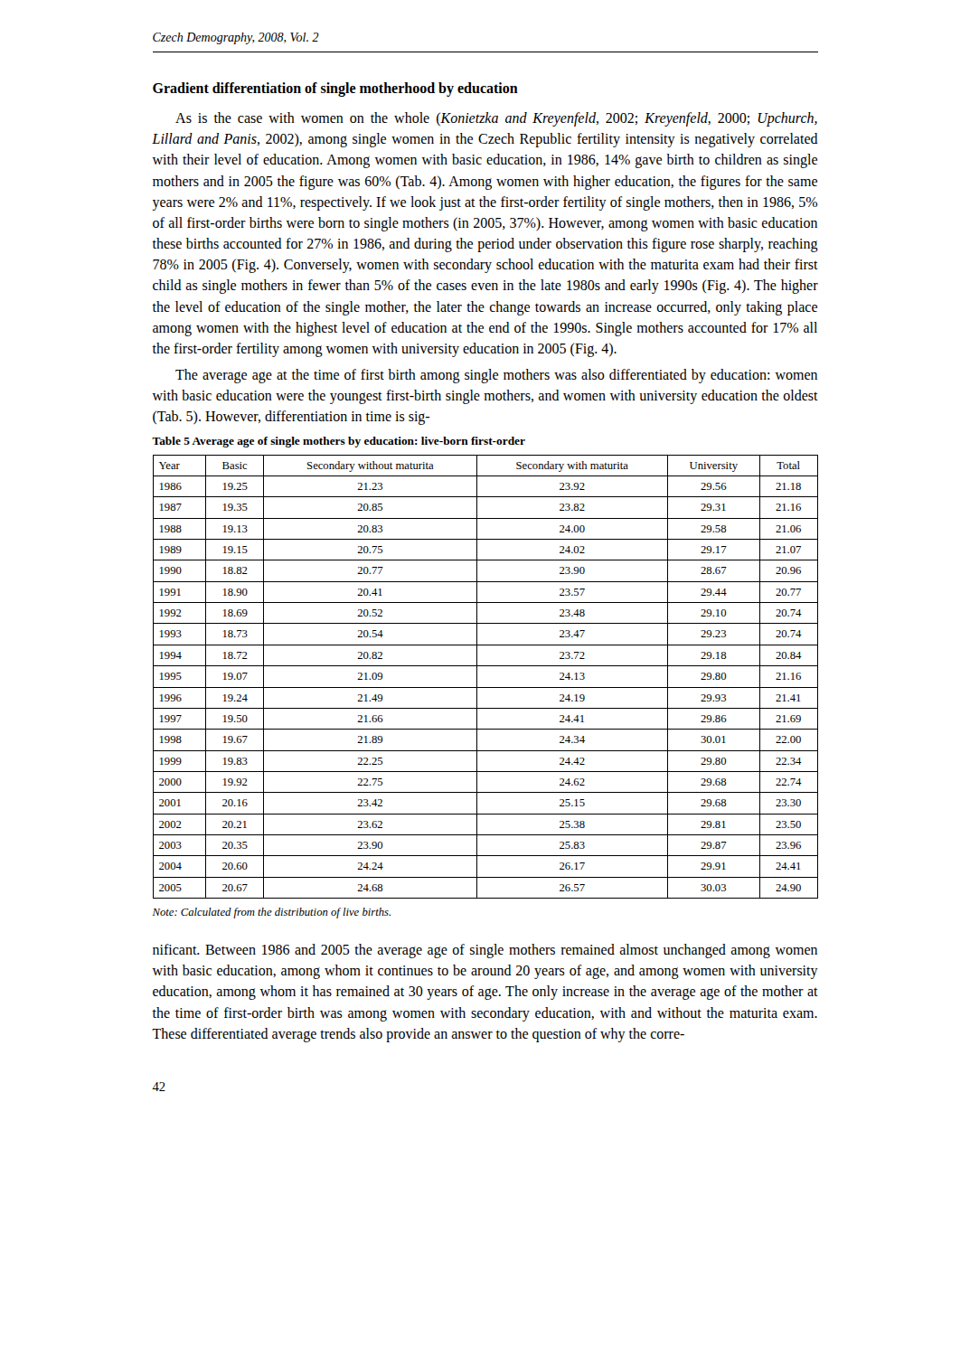Czech Demography, 2008, Vol. 2
Gradient differentiation of single motherhood by education
As is the case with women on the whole (Konietzka and Kreyenfeld, 2002; Kreyenfeld, 2000; Upchurch, Lillard and Panis, 2002), among single women in the Czech Republic fertility intensity is negatively correlated with their level of education. Among women with basic education, in 1986, 14% gave birth to children as single mothers and in 2005 the figure was 60% (Tab. 4). Among women with higher education, the figures for the same years were 2% and 11%, respectively. If we look just at the first-order fertility of single mothers, then in 1986, 5% of all first-order births were born to single mothers (in 2005, 37%). However, among women with basic education these births accounted for 27% in 1986, and during the period under observation this figure rose sharply, reaching 78% in 2005 (Fig. 4). Conversely, women with secondary school education with the maturita exam had their first child as single mothers in fewer than 5% of the cases even in the late 1980s and early 1990s (Fig. 4). The higher the level of education of the single mother, the later the change towards an increase occurred, only taking place among women with the highest level of education at the end of the 1990s. Single mothers accounted for 17% all the first-order fertility among women with university education in 2005 (Fig. 4).
The average age at the time of first birth among single mothers was also differentiated by education: women with basic education were the youngest first-birth single mothers, and women with university education the oldest (Tab. 5). However, differentiation in time is sig-
Table 5 Average age of single mothers by education: live-born first-order
| Year | Basic | Secondary without maturita | Secondary with maturita | University | Total |
| --- | --- | --- | --- | --- | --- |
| 1986 | 19.25 | 21.23 | 23.92 | 29.56 | 21.18 |
| 1987 | 19.35 | 20.85 | 23.82 | 29.31 | 21.16 |
| 1988 | 19.13 | 20.83 | 24.00 | 29.58 | 21.06 |
| 1989 | 19.15 | 20.75 | 24.02 | 29.17 | 21.07 |
| 1990 | 18.82 | 20.77 | 23.90 | 28.67 | 20.96 |
| 1991 | 18.90 | 20.41 | 23.57 | 29.44 | 20.77 |
| 1992 | 18.69 | 20.52 | 23.48 | 29.10 | 20.74 |
| 1993 | 18.73 | 20.54 | 23.47 | 29.23 | 20.74 |
| 1994 | 18.72 | 20.82 | 23.72 | 29.18 | 20.84 |
| 1995 | 19.07 | 21.09 | 24.13 | 29.80 | 21.16 |
| 1996 | 19.24 | 21.49 | 24.19 | 29.93 | 21.41 |
| 1997 | 19.50 | 21.66 | 24.41 | 29.86 | 21.69 |
| 1998 | 19.67 | 21.89 | 24.34 | 30.01 | 22.00 |
| 1999 | 19.83 | 22.25 | 24.42 | 29.80 | 22.34 |
| 2000 | 19.92 | 22.75 | 24.62 | 29.68 | 22.74 |
| 2001 | 20.16 | 23.42 | 25.15 | 29.68 | 23.30 |
| 2002 | 20.21 | 23.62 | 25.38 | 29.81 | 23.50 |
| 2003 | 20.35 | 23.90 | 25.83 | 29.87 | 23.96 |
| 2004 | 20.60 | 24.24 | 26.17 | 29.91 | 24.41 |
| 2005 | 20.67 | 24.68 | 26.57 | 30.03 | 24.90 |
Note: Calculated from the distribution of live births.
nificant. Between 1986 and 2005 the average age of single mothers remained almost unchanged among women with basic education, among whom it continues to be around 20 years of age, and among women with university education, among whom it has remained at 30 years of age. The only increase in the average age of the mother at the time of first-order birth was among women with secondary education, with and without the maturita exam. These differentiated average trends also provide an answer to the question of why the corre-
42